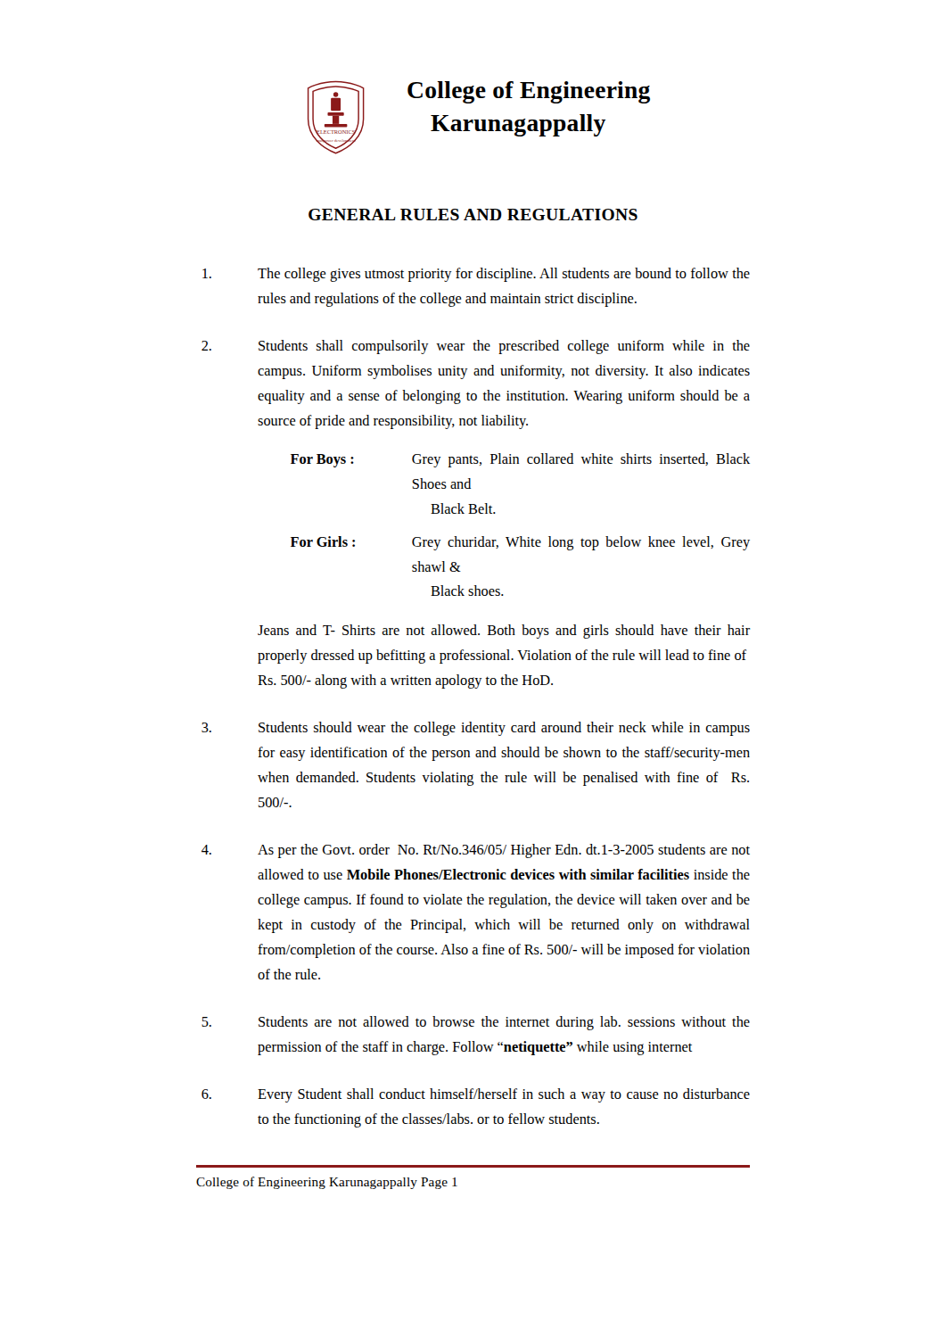ELECTRONICS manpower development
College of Engineering
Karunagappally
GENERAL RULES AND REGULATIONS
The college gives utmost priority for discipline. All students are bound to follow the rules and regulations of the college and maintain strict discipline.
Students shall compulsorily wear the prescribed college uniform while in the campus. Uniform symbolises unity and uniformity, not diversity. It also indicates equality and a sense of belonging to the institution. Wearing uniform should be a source of pride and responsibility, not liability.
For Boys : Grey pants, Plain collared white shirts inserted, Black Shoes and Black Belt.
For Girls : Grey churidar, White long top below knee level, Grey shawl & Black shoes.
Jeans and T- Shirts are not allowed. Both boys and girls should have their hair properly dressed up befitting a professional. Violation of the rule will lead to fine of Rs. 500/- along with a written apology to the HoD.
Students should wear the college identity card around their neck while in campus for easy identification of the person and should be shown to the staff/security-men when demanded. Students violating the rule will be penalised with fine of Rs. 500/-.
As per the Govt. order No. Rt/No.346/05/ Higher Edn. dt.1-3-2005 students are not allowed to use Mobile Phones/Electronic devices with similar facilities inside the college campus. If found to violate the regulation, the device will taken over and be kept in custody of the Principal, which will be returned only on withdrawal from/completion of the course. Also a fine of Rs. 500/- will be imposed for violation of the rule.
Students are not allowed to browse the internet during lab. sessions without the permission of the staff in charge. Follow “netiquette” while using internet
Every Student shall conduct himself/herself in such a way to cause no disturbance to the functioning of the classes/labs. or to fellow students.
College of Engineering Karunagappally Page 1